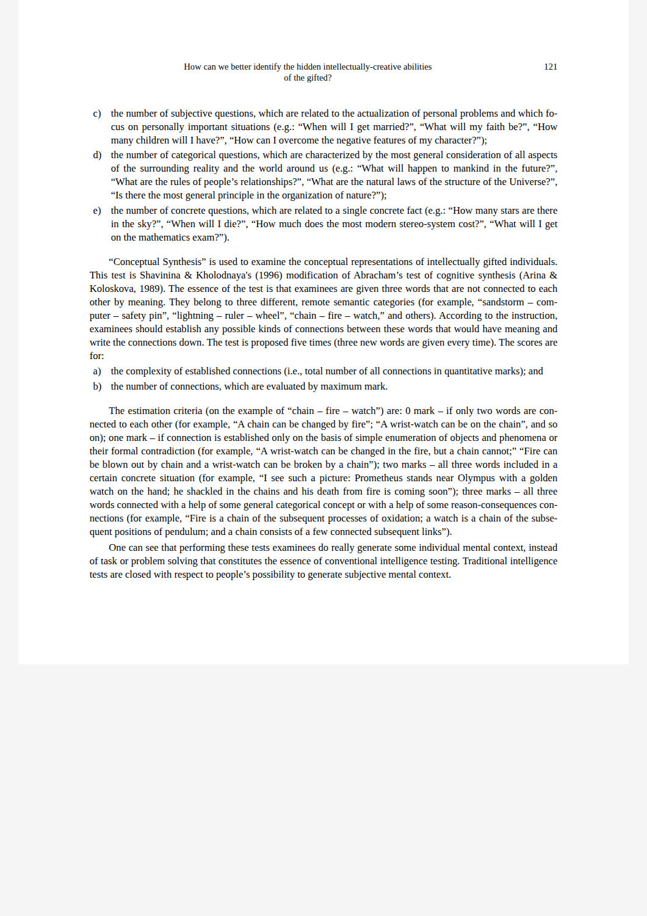How can we better identify the hidden intellectually-creative abilities
of the gifted?
121
c) the number of subjective questions, which are related to the actualization of personal problems and which focus on personally important situations (e.g.: “When will I get married?”, “What will my faith be?”, “How many children will I have?”, “How can I overcome the negative features of my character?”);
d) the number of categorical questions, which are characterized by the most general consideration of all aspects of the surrounding reality and the world around us (e.g.: “What will happen to mankind in the future?”, “What are the rules of people’s relationships?”, “What are the natural laws of the structure of the Universe?”, “Is there the most general principle in the organization of nature?”);
e) the number of concrete questions, which are related to a single concrete fact (e.g.: “How many stars are there in the sky?”, “When will I die?”, “How much does the most modern stereo-system cost?”, “What will I get on the mathematics exam?”).
“Conceptual Synthesis” is used to examine the conceptual representations of intellectually gifted individuals. This test is Shavinina & Kholodnaya's (1996) modification of Abracham’s test of cognitive synthesis (Arina & Koloskova, 1989). The essence of the test is that examinees are given three words that are not connected to each other by meaning. They belong to three different, remote semantic categories (for example, “sandstorm – computer – safety pin”, “lightning – ruler – wheel”, “chain – fire – watch,” and others). According to the instruction, examinees should establish any possible kinds of connections between these words that would have meaning and write the connections down. The test is proposed five times (three new words are given every time). The scores are for:
a) the complexity of established connections (i.e., total number of all connections in quantitative marks); and
b) the number of connections, which are evaluated by maximum mark.
The estimation criteria (on the example of “chain – fire – watch”) are: 0 mark – if only two words are connected to each other (for example, “A chain can be changed by fire”; “A wrist-watch can be on the chain”, and so on); one mark – if connection is established only on the basis of simple enumeration of objects and phenomena or their formal contradiction (for example, “A wrist-watch can be changed in the fire, but a chain cannot;” “Fire can be blown out by chain and a wrist-watch can be broken by a chain”); two marks – all three words included in a certain concrete situation (for example, “I see such a picture: Prometheus stands near Olympus with a golden watch on the hand; he shackled in the chains and his death from fire is coming soon”); three marks – all three words connected with a help of some general categorical concept or with a help of some reason-consequences connections (for example, “Fire is a chain of the subsequent processes of oxidation; a watch is a chain of the subsequent positions of pendulum; and a chain consists of a few connected subsequent links”).
One can see that performing these tests examinees do really generate some individual mental context, instead of task or problem solving that constitutes the essence of conventional intelligence testing. Traditional intelligence tests are closed with respect to people’s possibility to generate subjective mental context.